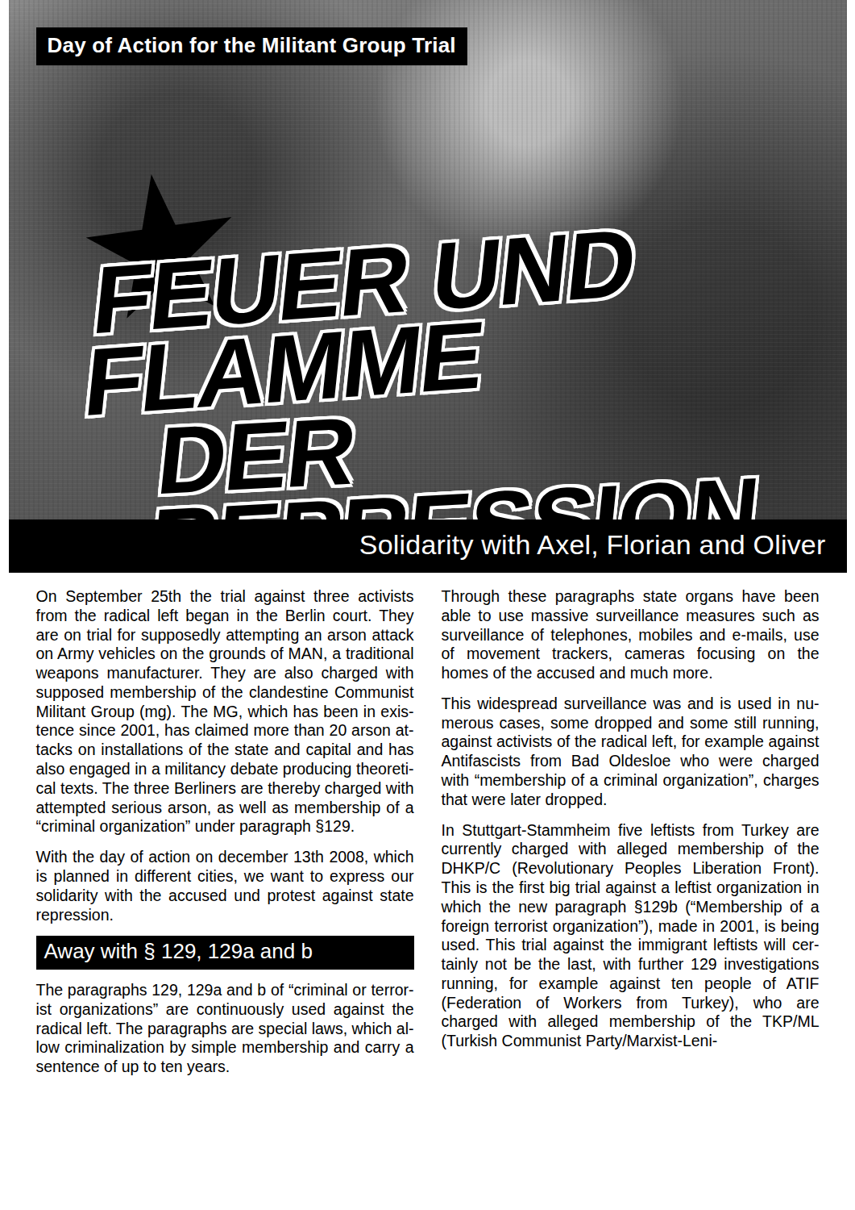Day of Action for the Militant Group Trial
Feuer und Flamme der Repression
Solidarity with Axel, Florian and Oliver
On September 25th the trial against three activists from the radical left began in the Berlin court. They are on trial for supposedly attempting an arson attack on Army vehicles on the grounds of MAN, a traditional weapons manufacturer. They are also charged with supposed membership of the clandestine Communist Militant Group (mg). The MG, which has been in existence since 2001, has claimed more than 20 arson attacks on installations of the state and capital and has also engaged in a militancy debate producing theoretical texts. The three Berliners are thereby charged with attempted serious arson, as well as membership of a “criminal organization” under paragraph §129.
With the day of action on december 13th 2008, which is planned in different cities, we want to express our solidarity with the accused und protest against state repression.
Away with § 129, 129a and b
The paragraphs 129, 129a and b of “criminal or terrorist organizations” are continuously used against the radical left. The paragraphs are special laws, which allow criminalization by simple membership and carry a sentence of up to ten years.
Through these paragraphs state organs have been able to use massive surveillance measures such as surveillance of telephones, mobiles and e-mails, use of movement trackers, cameras focusing on the homes of the accused and much more.
This widespread surveillance was and is used in numerous cases, some dropped and some still running, against activists of the radical left, for example against Antifascists from Bad Oldesloe who were charged with “membership of a criminal organization”, charges that were later dropped.
In Stuttgart-Stammheim five leftists from Turkey are currently charged with alleged membership of the DHKP/C (Revolutionary Peoples Liberation Front). This is the first big trial against a leftist organization in which the new paragraph §129b (“Membership of a foreign terrorist organization”), made in 2001, is being used. This trial against the immigrant leftists will certainly not be the last, with further 129 investigations running, for example against ten people of ATIF (Federation of Workers from Turkey), who are charged with alleged membership of the TKP/ML (Turkish Communist Party/Marxist-Leni-